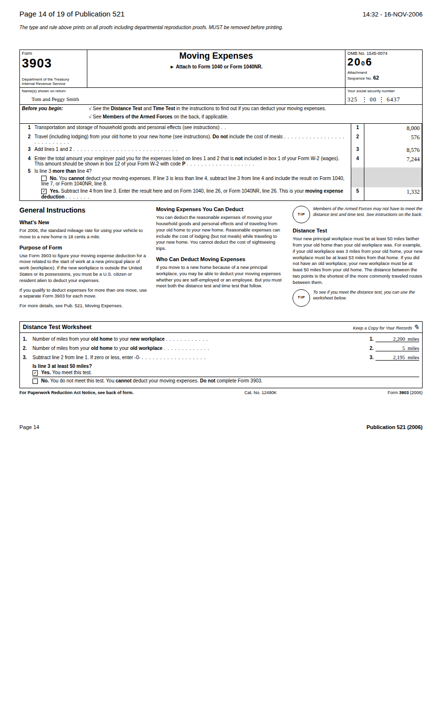Page 14 of 19 of Publication 521
14:32 - 16-NOV-2006
The type and rule above prints on all proofs including departmental reproduction proofs. MUST be removed before printing.
| Form 3903 Department of the Treasury Internal Revenue Service | Moving Expenses ► Attach to Form 1040 or Form 1040NR. | OMB No. 1545-0074 20 0 6 Attachment Sequence No. 62 |
| Name(s) shown on return Tom and Peggy Smith | Your social security number 325 ⋮ 00 ⋮ 6437 |
| Before you begin: | √ See the Distance Test and Time Test in the instructions to find out if you can deduct your moving expenses. √ See Members of the Armed Forces on the back, if applicable. |
| 1 | Transportation and storage of household goods and personal effects (see instructions) . . | 1 | 8,000 |
| 2 | Travel (including lodging) from your old home to your new home (see instructions). Do not include the cost of meals . . . . . . . . . . . . . . . . . . . . . . . . . . . | 2 | 576 |
| 3 | Add lines 1 and 2 . . . . . . . . . . . . . . . . . . . . . . . . . . . . . | 3 | 8,576 |
| 4 | Enter the total amount your employer paid you for the expenses listed on lines 1 and 2 that is not included in box 1 of your Form W-2 (wages). This amount should be shown in box 12 of your Form W-2 with code P . . . . . . . . . . . . . . . . . . . | 4 | 7,244 |
| 5 | Is line 3 more than line 4? | | |
| | No. You cannot deduct your moving expenses. If line 3 is less than line 4, subtract line 3 from line 4 and include the result on Form 1040, line 7, or Form 1040NR, line 8. | | |
| | Yes. Subtract line 4 from line 3. Enter the result here and on Form 1040, line 26, or Form 1040NR, line 26. This is your moving expense deduction . . . . . . . | 5 | 1,332 |
General Instructions
What’s New
For 2006, the standard mileage rate for using your vehicle to move to a new home is 18 cents a mile.
Purpose of Form
Use Form 3903 to figure your moving expense deduction for a move related to the start of work at a new principal place of work (workplace). If the new workplace is outside the United States or its possessions, you must be a U.S. citizen or resident alien to deduct your expenses.
If you qualify to deduct expenses for more than one move, use a separate Form 3903 for each move.
For more details, see Pub. 521, Moving Expenses.
Moving Expenses You Can Deduct
You can deduct the reasonable expenses of moving your household goods and personal effects and of traveling from your old home to your new home. Reasonable expenses can include the cost of lodging (but not meals) while traveling to your new home. You cannot deduct the cost of sightseeing trips.
Who Can Deduct Moving Expenses
If you move to a new home because of a new principal workplace, you may be able to deduct your moving expenses whether you are self-employed or an employee. But you must meet both the distance test and time test that follow.
TIP
Members of the Armed Forces may not have to meet the distance test and time test. See instructions on the back.
Distance Test
Your new principal workplace must be at least 50 miles farther from your old home than your old workplace was. For example, if your old workplace was 3 miles from your old home, your new workplace must be at least 53 miles from that home. If you did not have an old workplace, your new workplace must be at least 50 miles from your old home. The distance between the two points is the shortest of the more commonly traveled routes between them.
TIP
To see if you meet the distance test, you can use the worksheet below.
Distance Test Worksheet
Keep a Copy for Your Records ✎
1.
Number of miles from your old home to your new workplace . . . . . . . . . . . .
1.
2,200 miles
2.
Number of miles from your old home to your old workplace . . . . . . . . . . . . .
2.
5 miles
3.
Subtract line 2 from line 1. If zero or less, enter -0- . . . . . . . . . . . . . . . . . .
3.
2,195 miles
Is line 3 at least 50 miles?
Yes. You meet this test.
No. You do not meet this test. You cannot deduct your moving expenses. Do not complete Form 3903.
For Paperwork Reduction Act Notice, see back of form.
Cat. No. 12490K
Form 3903 (2006)
Page 14
Publication 521 (2006)